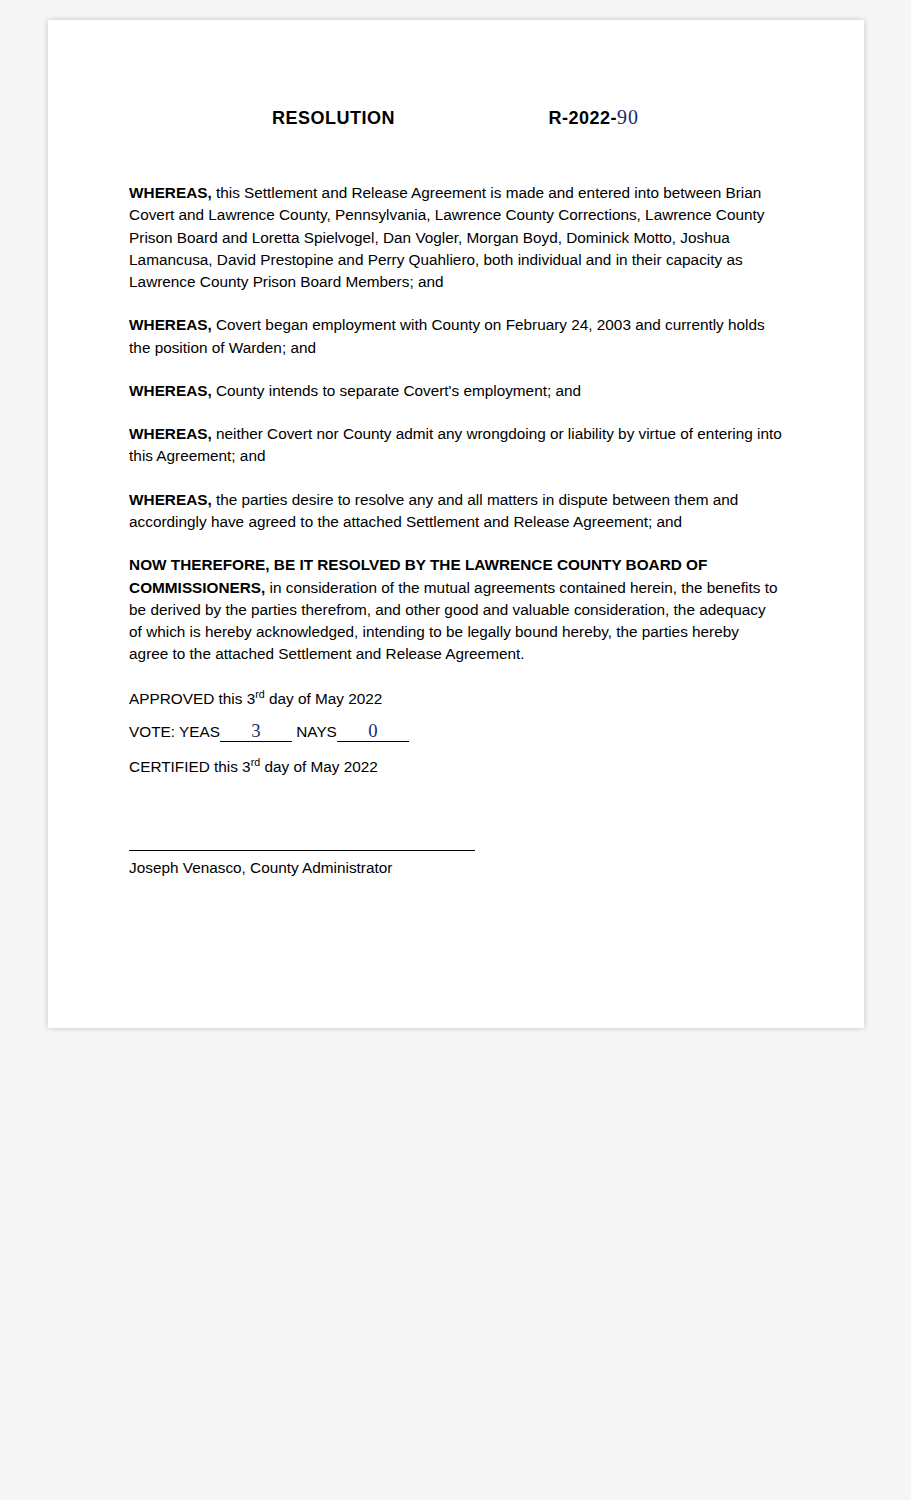RESOLUTION R-2022-90
WHEREAS, this Settlement and Release Agreement is made and entered into between Brian Covert and Lawrence County, Pennsylvania, Lawrence County Corrections, Lawrence County Prison Board and Loretta Spielvogel, Dan Vogler, Morgan Boyd, Dominick Motto, Joshua Lamancusa, David Prestopine and Perry Quahliero, both individual and in their capacity as Lawrence County Prison Board Members; and
WHEREAS, Covert began employment with County on February 24, 2003 and currently holds the position of Warden; and
WHEREAS, County intends to separate Covert's employment; and
WHEREAS, neither Covert nor County admit any wrongdoing or liability by virtue of entering into this Agreement; and
WHEREAS, the parties desire to resolve any and all matters in dispute between them and accordingly have agreed to the attached Settlement and Release Agreement; and
NOW THEREFORE, BE IT RESOLVED BY THE LAWRENCE COUNTY BOARD OF COMMISSIONERS, in consideration of the mutual agreements contained herein, the benefits to be derived by the parties therefrom, and other good and valuable consideration, the adequacy of which is hereby acknowledged, intending to be legally bound hereby, the parties hereby agree to the attached Settlement and Release Agreement.
APPROVED this 3rd day of May 2022
VOTE: YEAS3 NAYS0
CERTIFIED this 3rd day of May 2022
Joseph Venasco, County Administrator